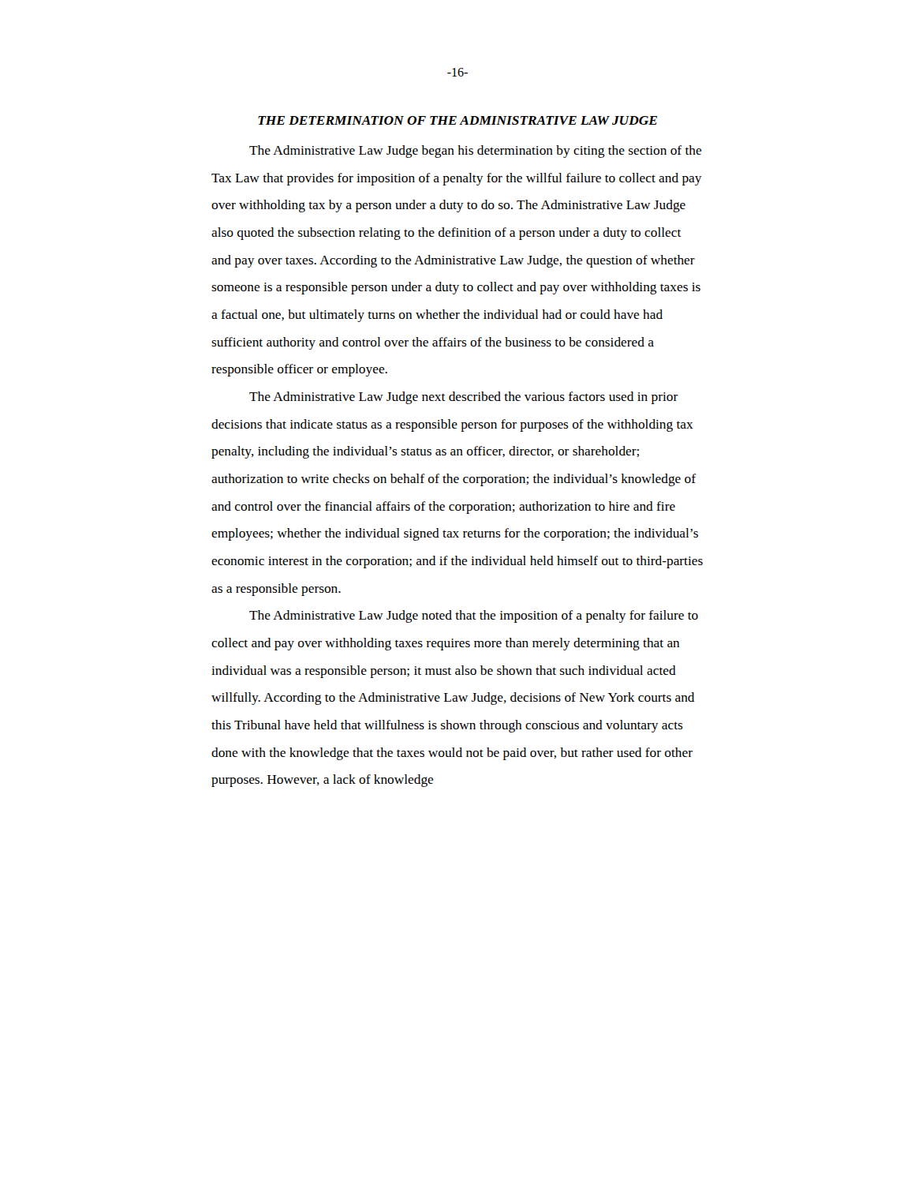-16-
THE DETERMINATION OF THE ADMINISTRATIVE LAW JUDGE
The Administrative Law Judge began his determination by citing the section of the Tax Law that provides for imposition of a penalty for the willful failure to collect and pay over withholding tax by a person under a duty to do so. The Administrative Law Judge also quoted the subsection relating to the definition of a person under a duty to collect and pay over taxes. According to the Administrative Law Judge, the question of whether someone is a responsible person under a duty to collect and pay over withholding taxes is a factual one, but ultimately turns on whether the individual had or could have had sufficient authority and control over the affairs of the business to be considered a responsible officer or employee.
The Administrative Law Judge next described the various factors used in prior decisions that indicate status as a responsible person for purposes of the withholding tax penalty, including the individual’s status as an officer, director, or shareholder; authorization to write checks on behalf of the corporation; the individual’s knowledge of and control over the financial affairs of the corporation; authorization to hire and fire employees; whether the individual signed tax returns for the corporation; the individual’s economic interest in the corporation; and if the individual held himself out to third-parties as a responsible person.
The Administrative Law Judge noted that the imposition of a penalty for failure to collect and pay over withholding taxes requires more than merely determining that an individual was a responsible person; it must also be shown that such individual acted willfully. According to the Administrative Law Judge, decisions of New York courts and this Tribunal have held that willfulness is shown through conscious and voluntary acts done with the knowledge that the taxes would not be paid over, but rather used for other purposes. However, a lack of knowledge